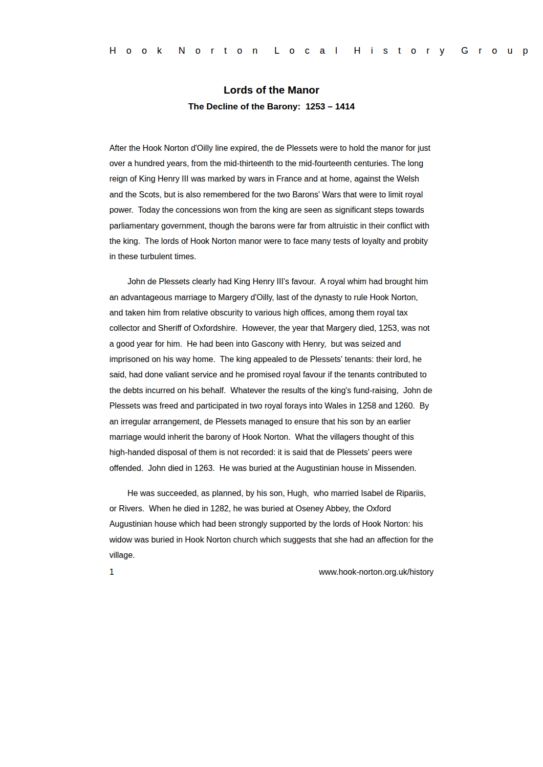H o o k N o r t o n L o c a l H i s t o r y G r o u p
Lords of the Manor
The Decline of the Barony: 1253 – 1414
After the Hook Norton d'Oilly line expired, the de Plessets were to hold the manor for just over a hundred years, from the mid-thirteenth to the mid-fourteenth centuries. The long reign of King Henry III was marked by wars in France and at home, against the Welsh and the Scots, but is also remembered for the two Barons' Wars that were to limit royal power. Today the concessions won from the king are seen as significant steps towards parliamentary government, though the barons were far from altruistic in their conflict with the king. The lords of Hook Norton manor were to face many tests of loyalty and probity in these turbulent times.
John de Plessets clearly had King Henry III's favour. A royal whim had brought him an advantageous marriage to Margery d'Oilly, last of the dynasty to rule Hook Norton, and taken him from relative obscurity to various high offices, among them royal tax collector and Sheriff of Oxfordshire. However, the year that Margery died, 1253, was not a good year for him. He had been into Gascony with Henry, but was seized and imprisoned on his way home. The king appealed to de Plessets' tenants: their lord, he said, had done valiant service and he promised royal favour if the tenants contributed to the debts incurred on his behalf. Whatever the results of the king's fund-raising, John de Plessets was freed and participated in two royal forays into Wales in 1258 and 1260. By an irregular arrangement, de Plessets managed to ensure that his son by an earlier marriage would inherit the barony of Hook Norton. What the villagers thought of this high-handed disposal of them is not recorded: it is said that de Plessets' peers were offended. John died in 1263. He was buried at the Augustinian house in Missenden.
He was succeeded, as planned, by his son, Hugh, who married Isabel de Ripariis, or Rivers. When he died in 1282, he was buried at Oseney Abbey, the Oxford Augustinian house which had been strongly supported by the lords of Hook Norton: his widow was buried in Hook Norton church which suggests that she had an affection for the village.
1 www.hook-norton.org.uk/history